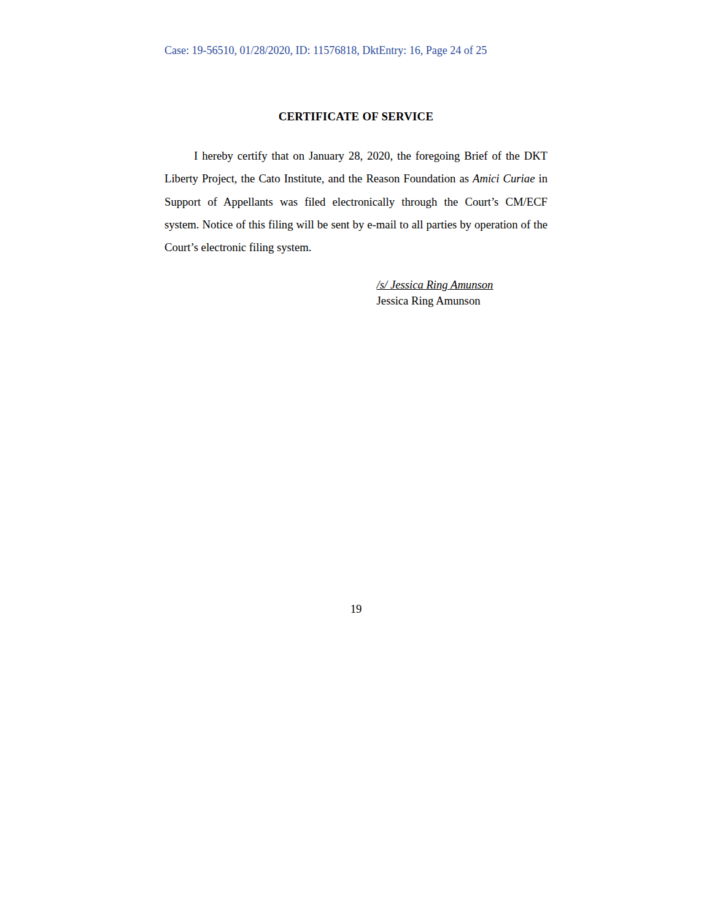Case: 19-56510, 01/28/2020, ID: 11576818, DktEntry: 16, Page 24 of 25
CERTIFICATE OF SERVICE
I hereby certify that on January 28, 2020, the foregoing Brief of the DKT Liberty Project, the Cato Institute, and the Reason Foundation as Amici Curiae in Support of Appellants was filed electronically through the Court’s CM/ECF system. Notice of this filing will be sent by e-mail to all parties by operation of the Court’s electronic filing system.
/s/ Jessica Ring Amunson
Jessica Ring Amunson
19